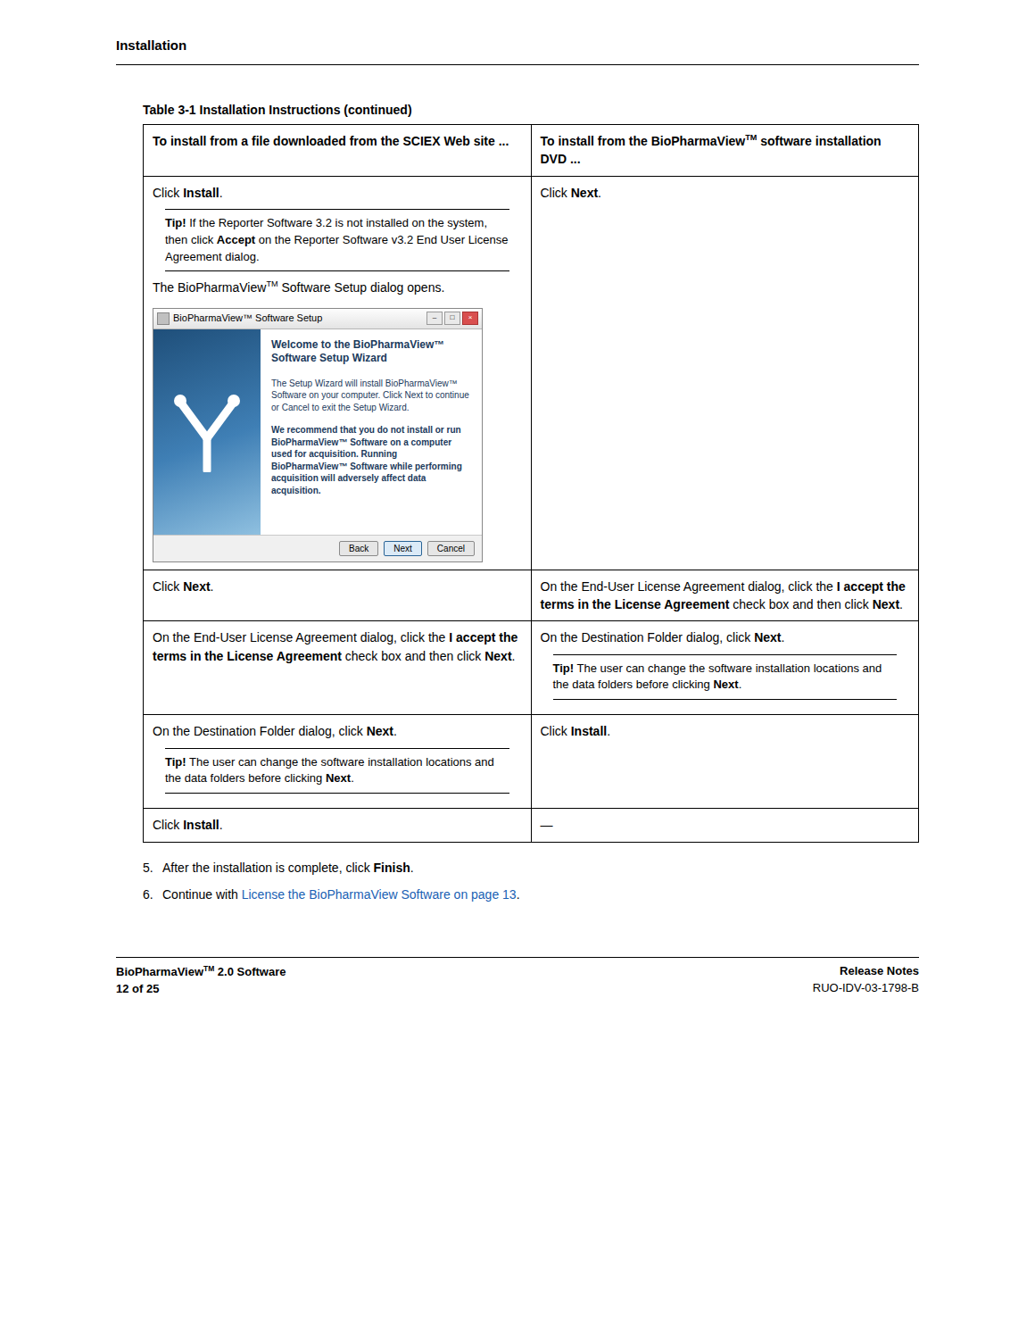Installation
Table 3-1 Installation Instructions (continued)
| To install from a file downloaded from the SCIEX Web site ... | To install from the BioPharmaView TM software installation DVD ... |
| --- | --- |
| Click Install . Tip! If the Reporter Software 3.2 is not installed on the system, then click Accept on the Reporter Software v3.2 End User License Agreement dialog. The BioPharmaView TM Software Setup dialog opens. BioPharmaView™ Software Setup – □ × Welcome to the BioPharmaView™ Software Setup Wizard The Setup Wizard will install BioPharmaView™ Software on your computer. Click Next to continue or Cancel to exit the Setup Wizard. We recommend that you do not install or run BioPharmaView™ Software on a computer used for acquisition. Running BioPharmaView™ Software while performing acquisition will adversely affect data acquisition. Back Next Cancel | Click Next . |
| Click Next . | On the End-User License Agreement dialog, click the I accept the terms in the License Agreement check box and then click Next . |
| On the End-User License Agreement dialog, click the I accept the terms in the License Agreement check box and then click Next . | On the Destination Folder dialog, click Next . Tip! The user can change the software installation locations and the data folders before clicking Next . |
| On the Destination Folder dialog, click Next . Tip! The user can change the software installation locations and the data folders before clicking Next . | Click Install . |
| Click Install . | — |
5. After the installation is complete, click Finish.
6. Continue with License the BioPharmaView Software on page 13.
BioPharmaViewTM 2.0 Software
12 of 25
Release Notes
RUO-IDV-03-1798-B